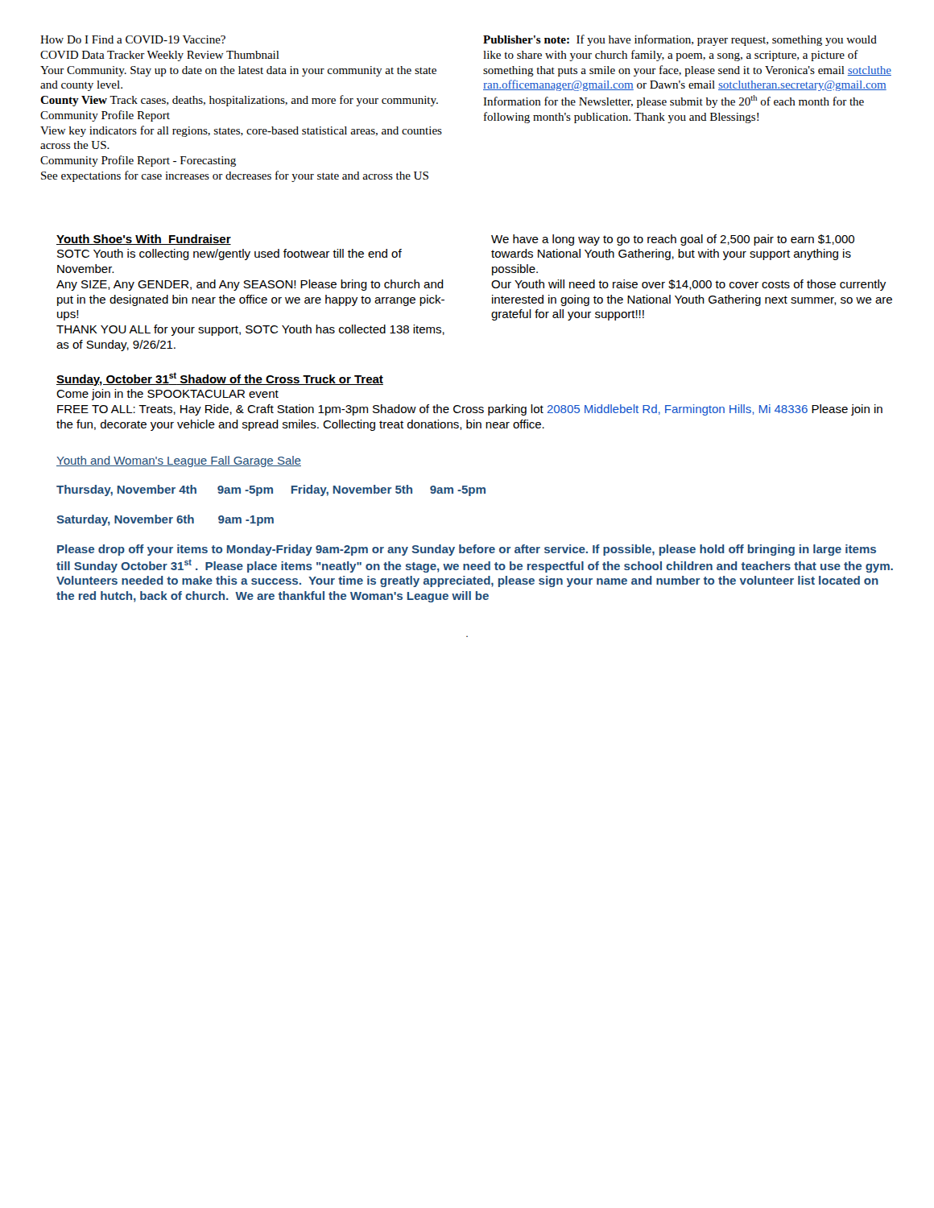How Do I Find a COVID-19 Vaccine?
COVID Data Tracker Weekly Review Thumbnail
Your Community. Stay up to date on the latest data in your community at the state and county level.
County View Track cases, deaths, hospitalizations, and more for your community.
Community Profile Report
View key indicators for all regions, states, core-based statistical areas, and counties across the US.
Community Profile Report - Forecasting
See expectations for case increases or decreases for your state and across the US
Publisher's note: If you have information, prayer request, something you would like to share with your church family, a poem, a song, a scripture, a picture of something that puts a smile on your face, please send it to Veronica's email sotclutheran.officemanager@gmail.com or Dawn's email sotclutheran.secretary@gmail.com Information for the Newsletter, please submit by the 20th of each month for the following month's publication. Thank you and Blessings!
Youth Shoe's With Fundraiser
SOTC Youth is collecting new/gently used footwear till the end of November.
Any SIZE, Any GENDER, and Any SEASON! Please bring to church and put in the designated bin near the office or we are happy to arrange pick-ups!
THANK YOU ALL for your support, SOTC Youth has collected 138 items, as of Sunday, 9/26/21.
We have a long way to go to reach goal of 2,500 pair to earn $1,000 towards National Youth Gathering, but with your support anything is possible.
Our Youth will need to raise over $14,000 to cover costs of those currently interested in going to the National Youth Gathering next summer, so we are grateful for all your support!!!
Sunday, October 31st Shadow of the Cross Truck or Treat
Come join in the SPOOKTACULAR event
FREE TO ALL: Treats, Hay Ride, & Craft Station 1pm-3pm Shadow of the Cross parking lot 20805 Middlebelt Rd, Farmington Hills, Mi 48336 Please join in the fun, decorate your vehicle and spread smiles. Collecting treat donations, bin near office.
Youth and Woman's League Fall Garage Sale
Thursday, November 4th 9am -5pm Friday, November 5th 9am -5pm
Saturday, November 6th 9am -1pm
Please drop off your items to Monday-Friday 9am-2pm or any Sunday before or after service. If possible, please hold off bringing in large items till Sunday October 31st . Please place items "neatly" on the stage, we need to be respectful of the school children and teachers that use the gym. Volunteers needed to make this a success. Your time is greatly appreciated, please sign your name and number to the volunteer list located on the red hutch, back of church. We are thankful the Woman's League will be
.